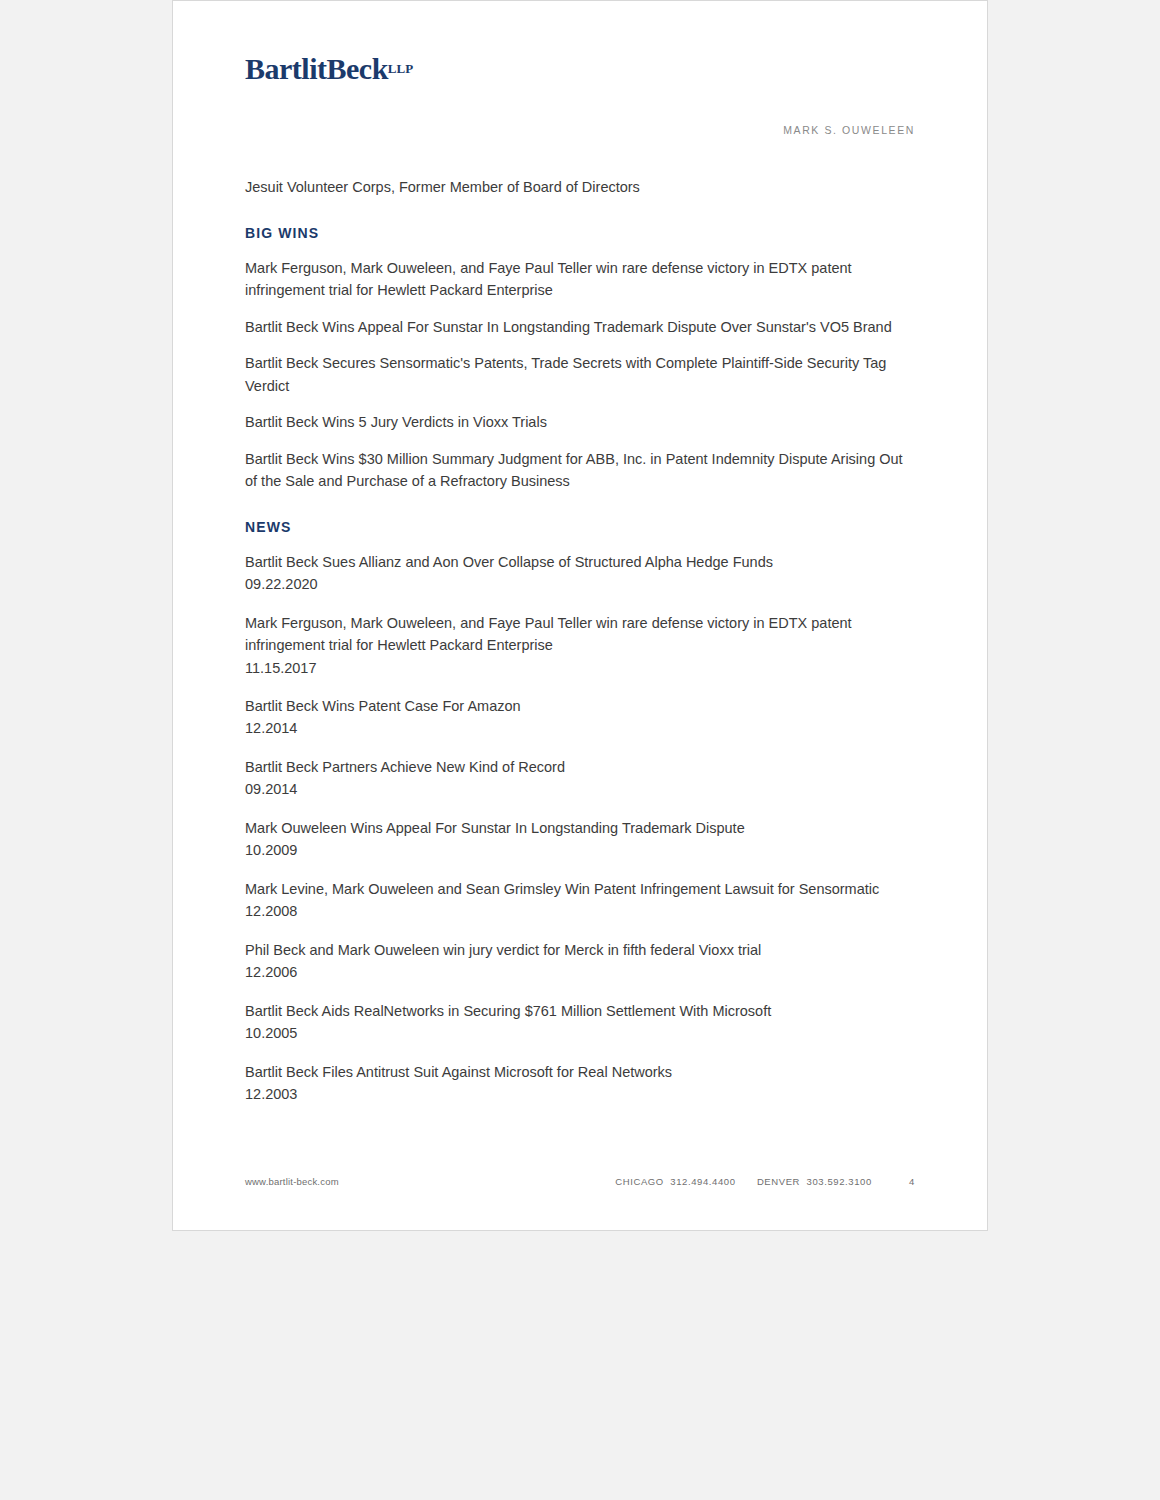Bartlit Beck LLP
Mark S. Ouweleen
Jesuit Volunteer Corps, Former Member of Board of Directors
Big Wins
Mark Ferguson, Mark Ouweleen, and Faye Paul Teller win rare defense victory in EDTX patent infringement trial for Hewlett Packard Enterprise
Bartlit Beck Wins Appeal For Sunstar In Longstanding Trademark Dispute Over Sunstar's VO5 Brand
Bartlit Beck Secures Sensormatic's Patents, Trade Secrets with Complete Plaintiff-Side Security Tag Verdict
Bartlit Beck Wins 5 Jury Verdicts in Vioxx Trials
Bartlit Beck Wins $30 Million Summary Judgment for ABB, Inc. in Patent Indemnity Dispute Arising Out of the Sale and Purchase of a Refractory Business
News
Bartlit Beck Sues Allianz and Aon Over Collapse of Structured Alpha Hedge Funds09.22.2020
Mark Ferguson, Mark Ouweleen, and Faye Paul Teller win rare defense victory in EDTX patent infringement trial for Hewlett Packard Enterprise11.15.2017
Bartlit Beck Wins Patent Case For Amazon12.2014
Bartlit Beck Partners Achieve New Kind of Record09.2014
Mark Ouweleen Wins Appeal For Sunstar In Longstanding Trademark Dispute10.2009
Mark Levine, Mark Ouweleen and Sean Grimsley Win Patent Infringement Lawsuit for Sensormatic12.2008
Phil Beck and Mark Ouweleen win jury verdict for Merck in fifth federal Vioxx trial12.2006
Bartlit Beck Aids RealNetworks in Securing $761 Million Settlement With Microsoft10.2005
Bartlit Beck Files Antitrust Suit Against Microsoft for Real Networks12.2003
www.bartlit-beck.com
CHICAGO 312.494.4400 DENVER 303.592.3100 4